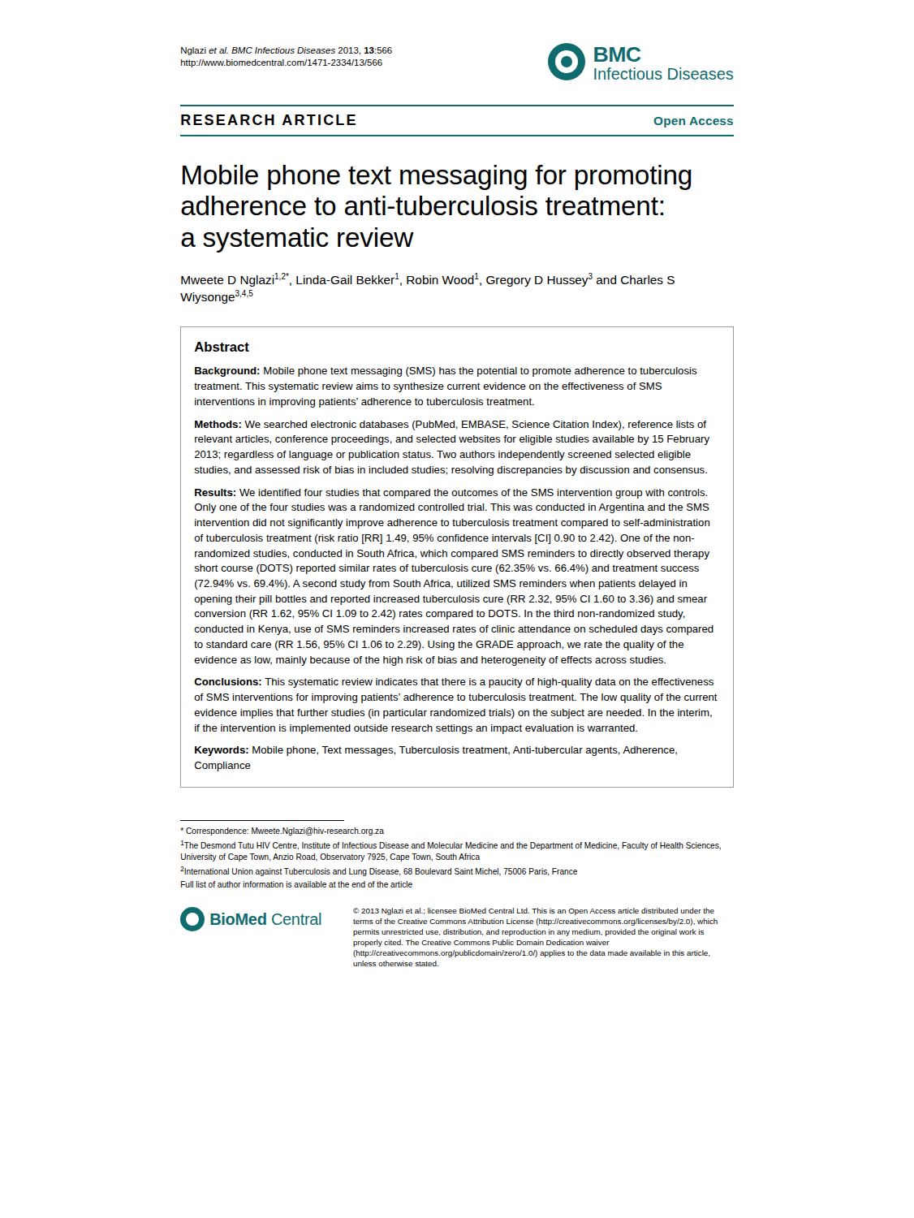Nglazi et al. BMC Infectious Diseases 2013, 13:566
http://www.biomedcentral.com/1471-2334/13/566
BMC
Infectious Diseases
RESEARCH ARTICLE
Open Access
Mobile phone text messaging for promoting adherence to anti-tuberculosis treatment:
a systematic review
Mweete D Nglazi1,2*, Linda-Gail Bekker1, Robin Wood1, Gregory D Hussey3 and Charles S Wiysonge3,4,5
Abstract
Background: Mobile phone text messaging (SMS) has the potential to promote adherence to tuberculosis treatment. This systematic review aims to synthesize current evidence on the effectiveness of SMS interventions in improving patients’ adherence to tuberculosis treatment.
Methods: We searched electronic databases (PubMed, EMBASE, Science Citation Index), reference lists of relevant articles, conference proceedings, and selected websites for eligible studies available by 15 February 2013; regardless of language or publication status. Two authors independently screened selected eligible studies, and assessed risk of bias in included studies; resolving discrepancies by discussion and consensus.
Results: We identified four studies that compared the outcomes of the SMS intervention group with controls. Only one of the four studies was a randomized controlled trial. This was conducted in Argentina and the SMS intervention did not significantly improve adherence to tuberculosis treatment compared to self-administration of tuberculosis treatment (risk ratio [RR] 1.49, 95% confidence intervals [CI] 0.90 to 2.42). One of the non-randomized studies, conducted in South Africa, which compared SMS reminders to directly observed therapy short course (DOTS) reported similar rates of tuberculosis cure (62.35% vs. 66.4%) and treatment success (72.94% vs. 69.4%). A second study from South Africa, utilized SMS reminders when patients delayed in opening their pill bottles and reported increased tuberculosis cure (RR 2.32, 95% CI 1.60 to 3.36) and smear conversion (RR 1.62, 95% CI 1.09 to 2.42) rates compared to DOTS. In the third non-randomized study, conducted in Kenya, use of SMS reminders increased rates of clinic attendance on scheduled days compared to standard care (RR 1.56, 95% CI 1.06 to 2.29). Using the GRADE approach, we rate the quality of the evidence as low, mainly because of the high risk of bias and heterogeneity of effects across studies.
Conclusions: This systematic review indicates that there is a paucity of high-quality data on the effectiveness of SMS interventions for improving patients’ adherence to tuberculosis treatment. The low quality of the current evidence implies that further studies (in particular randomized trials) on the subject are needed. In the interim, if the intervention is implemented outside research settings an impact evaluation is warranted.
Keywords: Mobile phone, Text messages, Tuberculosis treatment, Anti-tubercular agents, Adherence, Compliance
* Correspondence: Mweete.Nglazi@hiv-research.org.za
1The Desmond Tutu HIV Centre, Institute of Infectious Disease and Molecular Medicine and the Department of Medicine, Faculty of Health Sciences, University of Cape Town, Anzio Road, Observatory 7925, Cape Town, South Africa
2International Union against Tuberculosis and Lung Disease, 68 Boulevard Saint Michel, 75006 Paris, France
Full list of author information is available at the end of the article
BioMed Central
© 2013 Nglazi et al.; licensee BioMed Central Ltd. This is an Open Access article distributed under the terms of the Creative Commons Attribution License (http://creativecommons.org/licenses/by/2.0), which permits unrestricted use, distribution, and reproduction in any medium, provided the original work is properly cited. The Creative Commons Public Domain Dedication waiver (http://creativecommons.org/publicdomain/zero/1.0/) applies to the data made available in this article, unless otherwise stated.